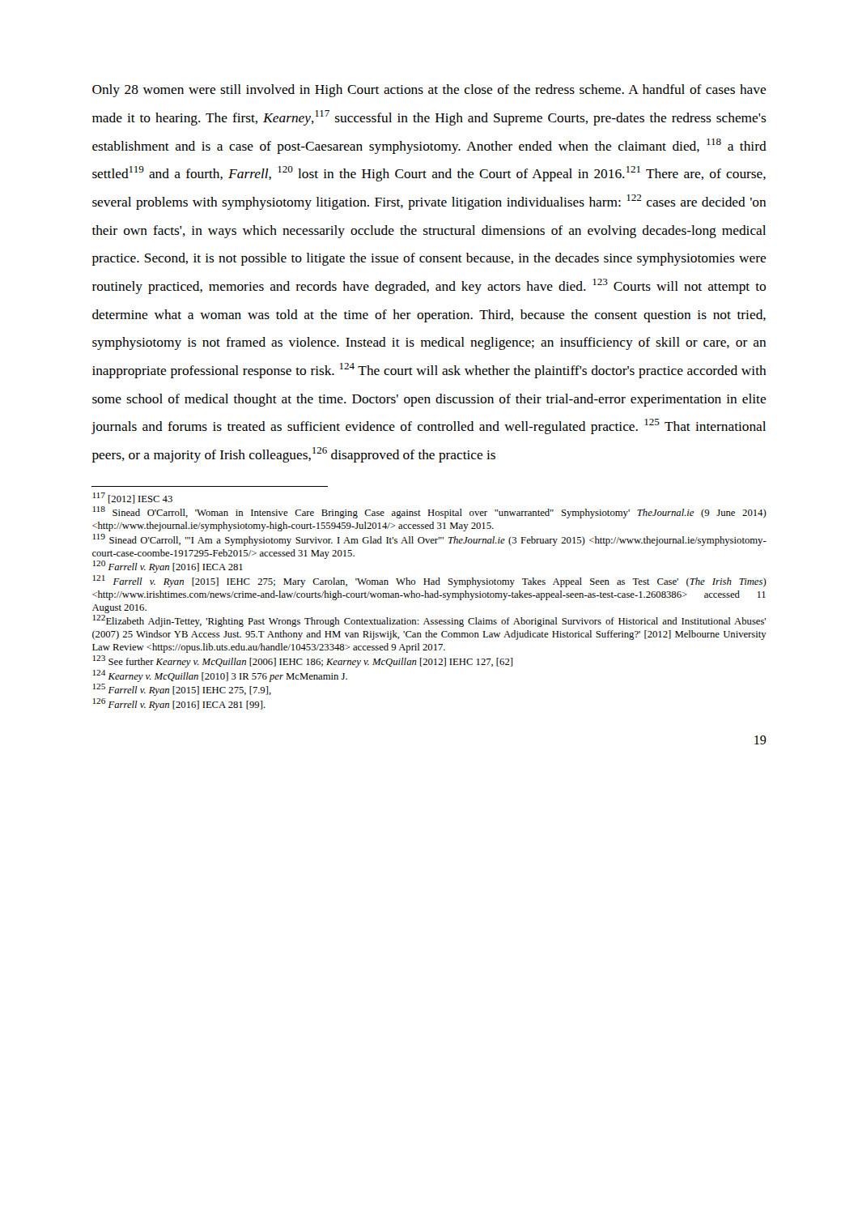Only 28 women were still involved in High Court actions at the close of the redress scheme. A handful of cases have made it to hearing. The first, Kearney,117 successful in the High and Supreme Courts, pre-dates the redress scheme's establishment and is a case of post-Caesarean symphysiotomy. Another ended when the claimant died, 118 a third settled119 and a fourth, Farrell, 120 lost in the High Court and the Court of Appeal in 2016.121 There are, of course, several problems with symphysiotomy litigation. First, private litigation individualises harm: 122 cases are decided 'on their own facts', in ways which necessarily occlude the structural dimensions of an evolving decades-long medical practice. Second, it is not possible to litigate the issue of consent because, in the decades since symphysiotomies were routinely practiced, memories and records have degraded, and key actors have died. 123 Courts will not attempt to determine what a woman was told at the time of her operation. Third, because the consent question is not tried, symphysiotomy is not framed as violence. Instead it is medical negligence; an insufficiency of skill or care, or an inappropriate professional response to risk. 124 The court will ask whether the plaintiff's doctor's practice accorded with some school of medical thought at the time. Doctors' open discussion of their trial-and-error experimentation in elite journals and forums is treated as sufficient evidence of controlled and well-regulated practice. 125 That international peers, or a majority of Irish colleagues,126 disapproved of the practice is
117 [2012] IESC 43
118 Sinead O'Carroll, 'Woman in Intensive Care Bringing Case against Hospital over "unwarranted" Symphysiotomy' TheJournal.ie (9 June 2014) <http://www.thejournal.ie/symphysiotomy-high-court-1559459-Jul2014/> accessed 31 May 2015.
119 Sinead O'Carroll, '"I Am a Symphysiotomy Survivor. I Am Glad It's All Over"' TheJournal.ie (3 February 2015) <http://www.thejournal.ie/symphysiotomy-court-case-coombe-1917295-Feb2015/> accessed 31 May 2015.
120 Farrell v. Ryan [2016] IECA 281
121 Farrell v. Ryan [2015] IEHC 275; Mary Carolan, 'Woman Who Had Symphysiotomy Takes Appeal Seen as Test Case' (The Irish Times) <http://www.irishtimes.com/news/crime-and-law/courts/high-court/woman-who-had-symphysiotomy-takes-appeal-seen-as-test-case-1.2608386> accessed 11 August 2016.
122Elizabeth Adjin-Tettey, 'Righting Past Wrongs Through Contextualization: Assessing Claims of Aboriginal Survivors of Historical and Institutional Abuses' (2007) 25 Windsor YB Access Just. 95.T Anthony and HM van Rijswijk, 'Can the Common Law Adjudicate Historical Suffering?' [2012] Melbourne University Law Review <https://opus.lib.uts.edu.au/handle/10453/23348> accessed 9 April 2017.
123 See further Kearney v. McQuillan [2006] IEHC 186; Kearney v. McQuillan [2012] IEHC 127, [62]
124 Kearney v. McQuillan [2010] 3 IR 576 per McMenamin J.
125 Farrell v. Ryan [2015] IEHC 275, [7.9],
126 Farrell v. Ryan [2016] IECA 281 [99].
19